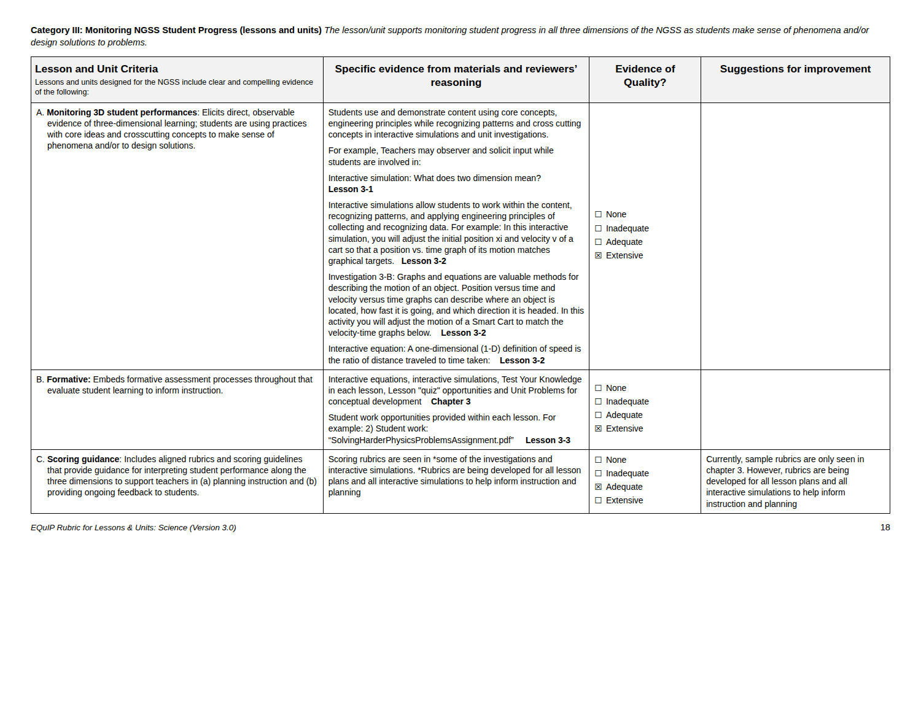Category III: Monitoring NGSS Student Progress (lessons and units) The lesson/unit supports monitoring student progress in all three dimensions of the NGSS as students make sense of phenomena and/or design solutions to problems.
| Lesson and Unit Criteria Lessons and units designed for the NGSS include clear and compelling evidence of the following: | Specific evidence from materials and reviewers’ reasoning | Evidence of Quality? | Suggestions for improvement |
| --- | --- | --- | --- |
| A. Monitoring 3D student performances : Elicits direct, observable evidence of three-dimensional learning; students are using practices with core ideas and crosscutting concepts to make sense of phenomena and/or to design solutions. | Students use and demonstrate content using core concepts, engineering principles while recognizing patterns and cross cutting concepts in interactive simulations and unit investigations. For example, Teachers may observer and solicit input while students are involved in: Interactive simulation: What does two dimension mean? Lesson 3-1 Interactive simulations allow students to work within the content, recognizing patterns, and applying engineering principles of collecting and recognizing data. For example: In this interactive simulation, you will adjust the initial position xi and velocity v of a cart so that a position vs. time graph of its motion matches graphical targets. Lesson 3-2 Investigation 3-B: Graphs and equations are valuable methods for describing the motion of an object. Position versus time and velocity versus time graphs can describe where an object is located, how fast it is going, and which direction it is headed. In this activity you will adjust the motion of a Smart Cart to match the velocity-time graphs below. Lesson 3-2 Interactive equation: A one-dimensional (1-D) definition of speed is the ratio of distance traveled to time taken: Lesson 3-2 | ☐ None ☐ Inadequate ☐ Adequate ☒ Extensive | |
| B. Formative: Embeds formative assessment processes throughout that evaluate student learning to inform instruction. | Interactive equations, interactive simulations, Test Your Knowledge in each lesson, Lesson "quiz" opportunities and Unit Problems for conceptual development Chapter 3 Student work opportunities provided within each lesson. For example: 2) Student work: “SolvingHarderPhysicsProblemsAssignment.pdf” Lesson 3-3 | ☐ None ☐ Inadequate ☐ Adequate ☒ Extensive | |
| C. Scoring guidance : Includes aligned rubrics and scoring guidelines that provide guidance for interpreting student performance along the three dimensions to support teachers in (a) planning instruction and (b) providing ongoing feedback to students. | Scoring rubrics are seen in *some of the investigations and interactive simulations. *Rubrics are being developed for all lesson plans and all interactive simulations to help inform instruction and planning | ☐ None ☐ Inadequate ☒ Adequate ☐ Extensive | Currently, sample rubrics are only seen in chapter 3. However, rubrics are being developed for all lesson plans and all interactive simulations to help inform instruction and planning |
EQuIP Rubric for Lessons & Units: Science (Version 3.0)
18